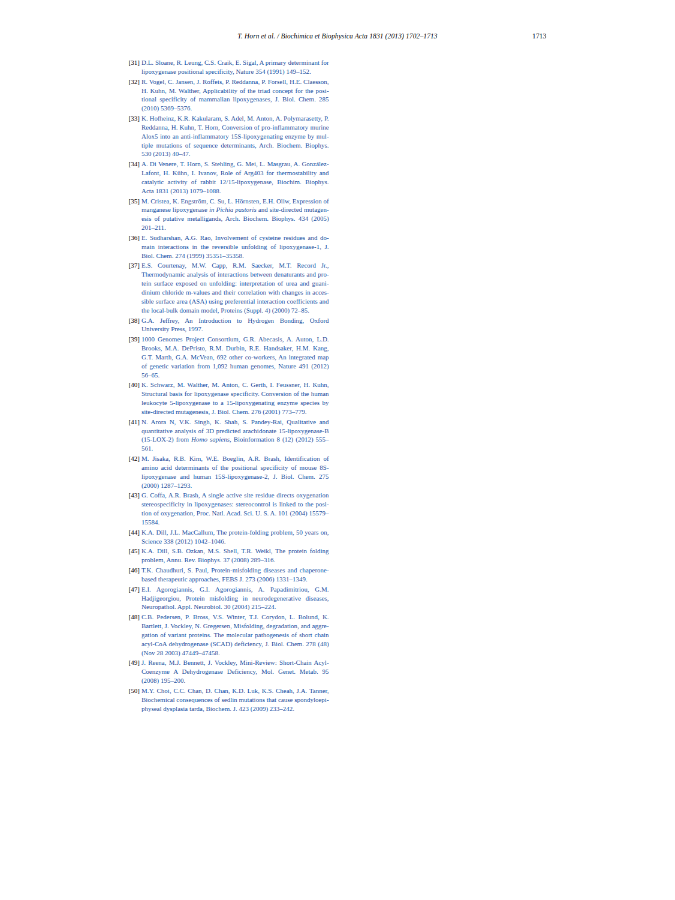T. Horn et al. / Biochimica et Biophysica Acta 1831 (2013) 1702–1713 1713
[31] D.L. Sloane, R. Leung, C.S. Craik, E. Sigal, A primary determinant for lipoxygenase positional specificity, Nature 354 (1991) 149–152.
[32] R. Vogel, C. Jansen, J. Roffeis, P. Reddanna, P. Forsell, H.E. Claesson, H. Kuhn, M. Walther, Applicability of the triad concept for the positional specificity of mammalian lipoxygenases, J. Biol. Chem. 285 (2010) 5369–5376.
[33] K. Hofheinz, K.R. Kakularam, S. Adel, M. Anton, A. Polymarasetty, P. Reddanna, H. Kuhn, T. Horn, Conversion of pro-inflammatory murine Alox5 into an anti-inflammatory 15S-lipoxygenating enzyme by multiple mutations of sequence determinants, Arch. Biochem. Biophys. 530 (2013) 40–47.
[34] A. Di Venere, T. Horn, S. Stehling, G. Mei, L. Masgrau, A. González-Lafont, H. Kühn, I. Ivanov, Role of Arg403 for thermostability and catalytic activity of rabbit 12/15-lipoxygenase, Biochim. Biophys. Acta 1831 (2013) 1079–1088.
[35] M. Cristea, K. Engström, C. Su, L. Hörnsten, E.H. Oliw, Expression of manganese lipoxygenase in Pichia pastoris and site-directed mutagenesis of putative metalligands, Arch. Biochem. Biophys. 434 (2005) 201–211.
[36] E. Sudharshan, A.G. Rao, Involvement of cysteine residues and domain interactions in the reversible unfolding of lipoxygenase-1, J. Biol. Chem. 274 (1999) 35351–35358.
[37] E.S. Courtenay, M.W. Capp, R.M. Saecker, M.T. Record Jr., Thermodynamic analysis of interactions between denaturants and protein surface exposed on unfolding: interpretation of urea and guanidinium chloride m-values and their correlation with changes in accessible surface area (ASA) using preferential interaction coefficients and the local-bulk domain model, Proteins (Suppl. 4) (2000) 72–85.
[38] G.A. Jeffrey, An Introduction to Hydrogen Bonding, Oxford University Press, 1997.
[39] 1000 Genomes Project Consortium, G.R. Abecasis, A. Auton, L.D. Brooks, M.A. DePristo, R.M. Durbin, R.E. Handsaker, H.M. Kang, G.T. Marth, G.A. McVean, 692 other co-workers, An integrated map of genetic variation from 1,092 human genomes, Nature 491 (2012) 56–65.
[40] K. Schwarz, M. Walther, M. Anton, C. Gerth, I. Feussner, H. Kuhn, Structural basis for lipoxygenase specificity. Conversion of the human leukocyte 5-lipoxygenase to a 15-lipoxygenating enzyme species by site-directed mutagenesis, J. Biol. Chem. 276 (2001) 773–779.
[41] N. Arora N, V.K. Singh, K. Shah, S. Pandey-Rai, Qualitative and quantitative analysis of 3D predicted arachidonate 15-lipoxygenase-B (15-LOX-2) from Homo sapiens, Bioinformation 8 (12) (2012) 555–561.
[42] M. Jisaka, R.B. Kim, W.E. Boeglin, A.R. Brash, Identification of amino acid determinants of the positional specificity of mouse 8S-lipoxygenase and human 15S-lipoxygenase-2, J. Biol. Chem. 275 (2000) 1287–1293.
[43] G. Coffa, A.R. Brash, A single active site residue directs oxygenation stereospecificity in lipoxygenases: stereocontrol is linked to the position of oxygenation, Proc. Natl. Acad. Sci. U. S. A. 101 (2004) 15579–15584.
[44] K.A. Dill, J.L. MacCallum, The protein-folding problem, 50 years on, Science 338 (2012) 1042–1046.
[45] K.A. Dill, S.B. Ozkan, M.S. Shell, T.R. Weikl, The protein folding problem, Annu. Rev. Biophys. 37 (2008) 289–316.
[46] T.K. Chaudhuri, S. Paul, Protein-misfolding diseases and chaperone-based therapeutic approaches, FEBS J. 273 (2006) 1331–1349.
[47] E.I. Agorogiannis, G.I. Agorogiannis, A. Papadimitriou, G.M. Hadjigeorgiou, Protein misfolding in neurodegenerative diseases, Neuropathol. Appl. Neurobiol. 30 (2004) 215–224.
[48] C.B. Pedersen, P. Bross, V.S. Winter, T.J. Corydon, L. Bolund, K. Bartlett, J. Vockley, N. Gregersen, Misfolding, degradation, and aggregation of variant proteins. The molecular pathogenesis of short chain acyl-CoA dehydrogenase (SCAD) deficiency, J. Biol. Chem. 278 (48) (Nov 28 2003) 47449–47458.
[49] J. Reena, M.J. Bennett, J. Vockley, Mini-Review: Short-Chain Acyl-Coenzyme A Dehydrogenase Deficiency, Mol. Genet. Metab. 95 (2008) 195–200.
[50] M.Y. Choi, C.C. Chan, D. Chan, K.D. Luk, K.S. Cheah, J.A. Tanner, Biochemical consequences of sedlin mutations that cause spondyloepiphyseal dysplasia tarda, Biochem. J. 423 (2009) 233–242.